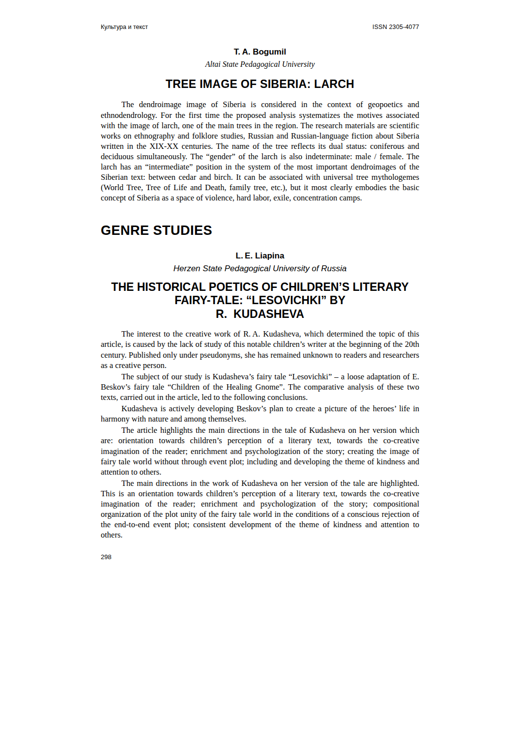Культура и текст
ISSN 2305-4077
T. A. Bogumil
Altai State Pedagogical University
TREE IMAGE OF SIBERIA: LARCH
The dendroimage image of Siberia is considered in the context of geopoetics and ethnodendrology. For the first time the proposed analysis systematizes the motives associated with the image of larch, one of the main trees in the region. The research materials are scientific works on ethnography and folklore studies, Russian and Russian-language fiction about Siberia written in the XIX-XX centuries. The name of the tree reflects its dual status: coniferous and deciduous simultaneously. The “gender” of the larch is also indeterminate: male / female. The larch has an “intermediate” position in the system of the most important dendroimages of the Siberian text: between cedar and birch. It can be associated with universal tree mythologemes (World Tree, Tree of Life and Death, family tree, etc.), but it most clearly embodies the basic concept of Siberia as a space of violence, hard labor, exile, concentration camps.
GENRE STUDIES
L. E. Liapina
Herzen State Pedagogical University of Russia
THE HISTORICAL POETICS OF CHILDREN’S LITERARY FAIRY-TALE: “LESOVICHKI” BY
R. KUDASHEVA
The interest to the creative work of R. A. Kudasheva, which determined the topic of this article, is caused by the lack of study of this notable children’s writer at the beginning of the 20th century. Published only under pseudonyms, she has remained unknown to readers and researchers as a creative person.
The subject of our study is Kudasheva’s fairy tale “Lesovichki” – a loose adaptation of E. Beskov’s fairy tale “Children of the Healing Gnome”. The comparative analysis of these two texts, carried out in the article, led to the following conclusions.
Kudasheva is actively developing Beskov’s plan to create a picture of the heroes’ life in harmony with nature and among themselves.
The article highlights the main directions in the tale of Kudasheva on her version which are: orientation towards children’s perception of a literary text, towards the co-creative imagination of the reader; enrichment and psychologization of the story; creating the image of fairy tale world without through event plot; including and developing the theme of kindness and attention to others.
The main directions in the work of Kudasheva on her version of the tale are highlighted. This is an orientation towards children’s perception of a literary text, towards the co-creative imagination of the reader; enrichment and psychologization of the story; compositional organization of the plot unity of the fairy tale world in the conditions of a conscious rejection of the end-to-end event plot; consistent development of the theme of kindness and attention to others.
298